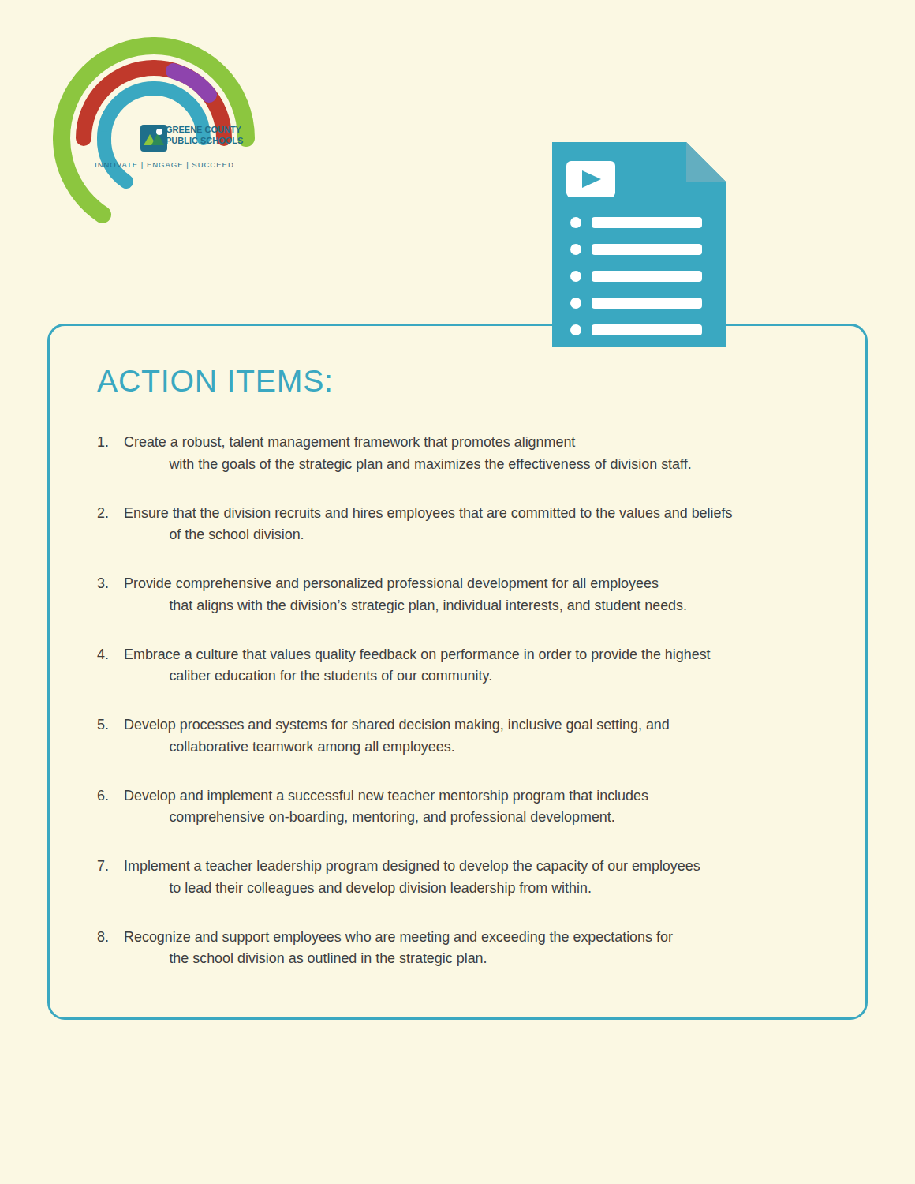GREENE COUNTY PUBLIC SCHOOLS INNOVATE | ENGAGE | SUCCEED
ACTION ITEMS:
Create a robust, talent management framework that promotes alignment with the goals of the strategic plan and maximizes the effectiveness of division staff.
Ensure that the division recruits and hires employees that are committed to the values and beliefs of the school division.
Provide comprehensive and personalized professional development for all employees that aligns with the division’s strategic plan, individual interests, and student needs.
Embrace a culture that values quality feedback on performance in order to provide the highest caliber education for the students of our community.
Develop processes and systems for shared decision making, inclusive goal setting, and collaborative teamwork among all employees.
Develop and implement a successful new teacher mentorship program that includes comprehensive on-boarding, mentoring, and professional development.
Implement a teacher leadership program designed to develop the capacity of our employees to lead their colleagues and develop division leadership from within.
Recognize and support employees who are meeting and exceeding the expectations for the school division as outlined in the strategic plan.